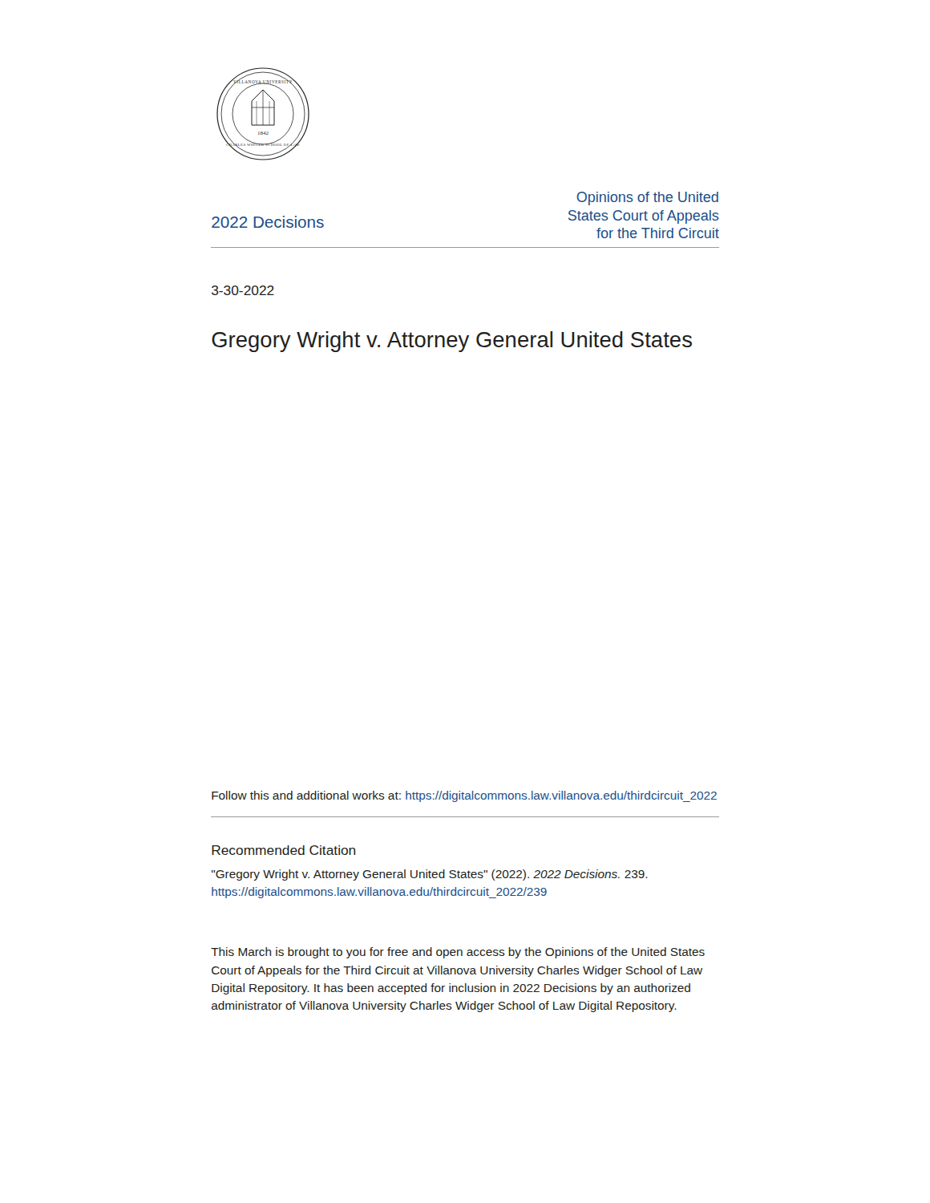1842 VILLANOVA UNIVERSITY CHARLES WIDGER SCHOOL OF LAW
2022 Decisions
Opinions of the United
States Court of Appeals
for the Third Circuit
3-30-2022
Gregory Wright v. Attorney General United States
Follow this and additional works at: https://digitalcommons.law.villanova.edu/thirdcircuit_2022
Recommended Citation
"Gregory Wright v. Attorney General United States" (2022). 2022 Decisions. 239.
https://digitalcommons.law.villanova.edu/thirdcircuit_2022/239
This March is brought to you for free and open access by the Opinions of the United States Court of Appeals for the Third Circuit at Villanova University Charles Widger School of Law Digital Repository. It has been accepted for inclusion in 2022 Decisions by an authorized administrator of Villanova University Charles Widger School of Law Digital Repository.